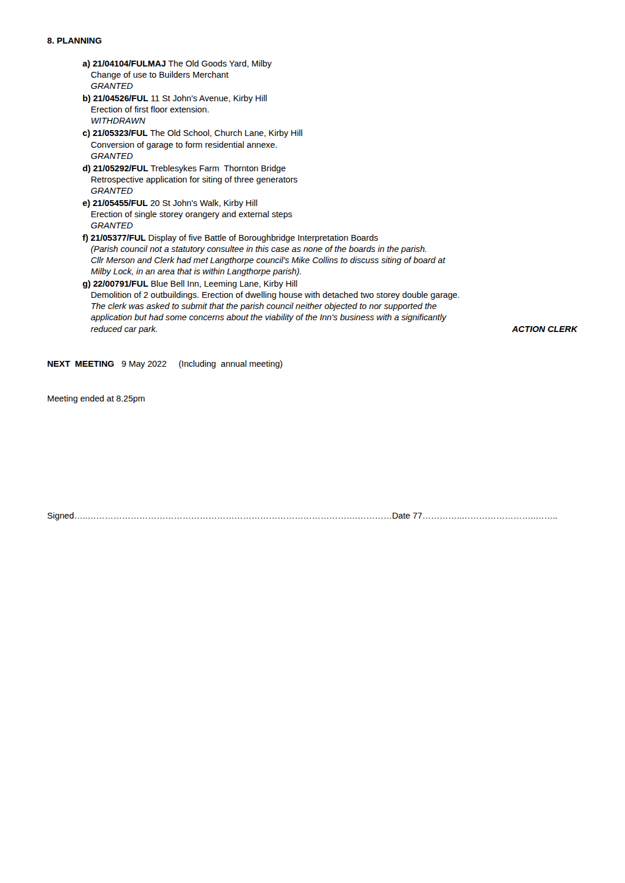8. PLANNING
a) 21/04104/FULMAJ The Old Goods Yard, Milby Change of use to Builders Merchant GRANTED
b) 21/04526/FUL 11 St John's Avenue, Kirby Hill Erection of first floor extension. WITHDRAWN
c) 21/05323/FUL The Old School, Church Lane, Kirby Hill Conversion of garage to form residential annexe. GRANTED
d) 21/05292/FUL Treblesykes Farm Thornton Bridge Retrospective application for siting of three generators GRANTED
e) 21/05455/FUL 20 St John's Walk, Kirby Hill Erection of single storey orangery and external steps GRANTED
f) 21/05377/FUL Display of five Battle of Boroughbridge Interpretation Boards (Parish council not a statutory consultee in this case as none of the boards in the parish. Cllr Merson and Clerk had met Langthorpe council's Mike Collins to discuss siting of board at Milby Lock, in an area that is within Langthorpe parish).
g) 22/00791/FUL Blue Bell Inn, Leeming Lane, Kirby Hill Demolition of 2 outbuildings. Erection of dwelling house with detached two storey double garage. The clerk was asked to submit that the parish council neither objected to nor supported the application but had some concerns about the viability of the Inn's business with a significantly reduced car park. ACTION CLERK
NEXT MEETING 9 May 2022 (Including annual meeting)
Meeting ended at 8.25pm
Signed…..………………………………………………………………………………….…………Date 77…………..……………………..……..